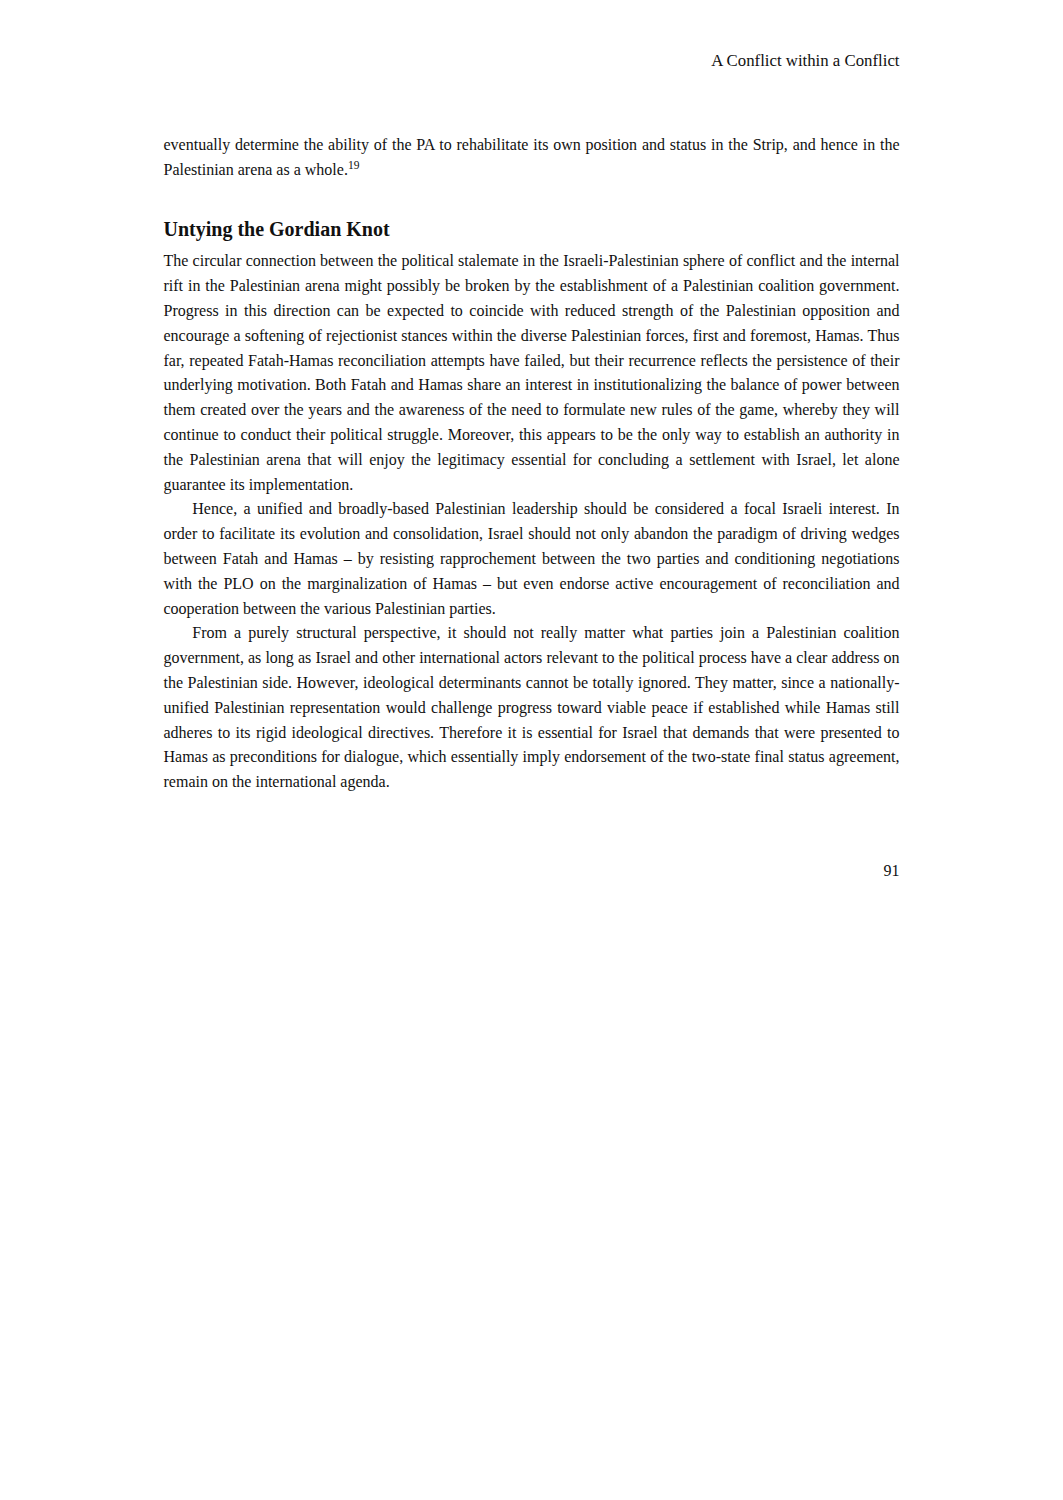A Conflict within a Conflict
eventually determine the ability of the PA to rehabilitate its own position and status in the Strip, and hence in the Palestinian arena as a whole.19
Untying the Gordian Knot
The circular connection between the political stalemate in the Israeli-Palestinian sphere of conflict and the internal rift in the Palestinian arena might possibly be broken by the establishment of a Palestinian coalition government. Progress in this direction can be expected to coincide with reduced strength of the Palestinian opposition and encourage a softening of rejectionist stances within the diverse Palestinian forces, first and foremost, Hamas. Thus far, repeated Fatah-Hamas reconciliation attempts have failed, but their recurrence reflects the persistence of their underlying motivation. Both Fatah and Hamas share an interest in institutionalizing the balance of power between them created over the years and the awareness of the need to formulate new rules of the game, whereby they will continue to conduct their political struggle. Moreover, this appears to be the only way to establish an authority in the Palestinian arena that will enjoy the legitimacy essential for concluding a settlement with Israel, let alone guarantee its implementation.
Hence, a unified and broadly-based Palestinian leadership should be considered a focal Israeli interest. In order to facilitate its evolution and consolidation, Israel should not only abandon the paradigm of driving wedges between Fatah and Hamas – by resisting rapprochement between the two parties and conditioning negotiations with the PLO on the marginalization of Hamas – but even endorse active encouragement of reconciliation and cooperation between the various Palestinian parties.
From a purely structural perspective, it should not really matter what parties join a Palestinian coalition government, as long as Israel and other international actors relevant to the political process have a clear address on the Palestinian side. However, ideological determinants cannot be totally ignored. They matter, since a nationally-unified Palestinian representation would challenge progress toward viable peace if established while Hamas still adheres to its rigid ideological directives. Therefore it is essential for Israel that demands that were presented to Hamas as preconditions for dialogue, which essentially imply endorsement of the two-state final status agreement, remain on the international agenda.
91